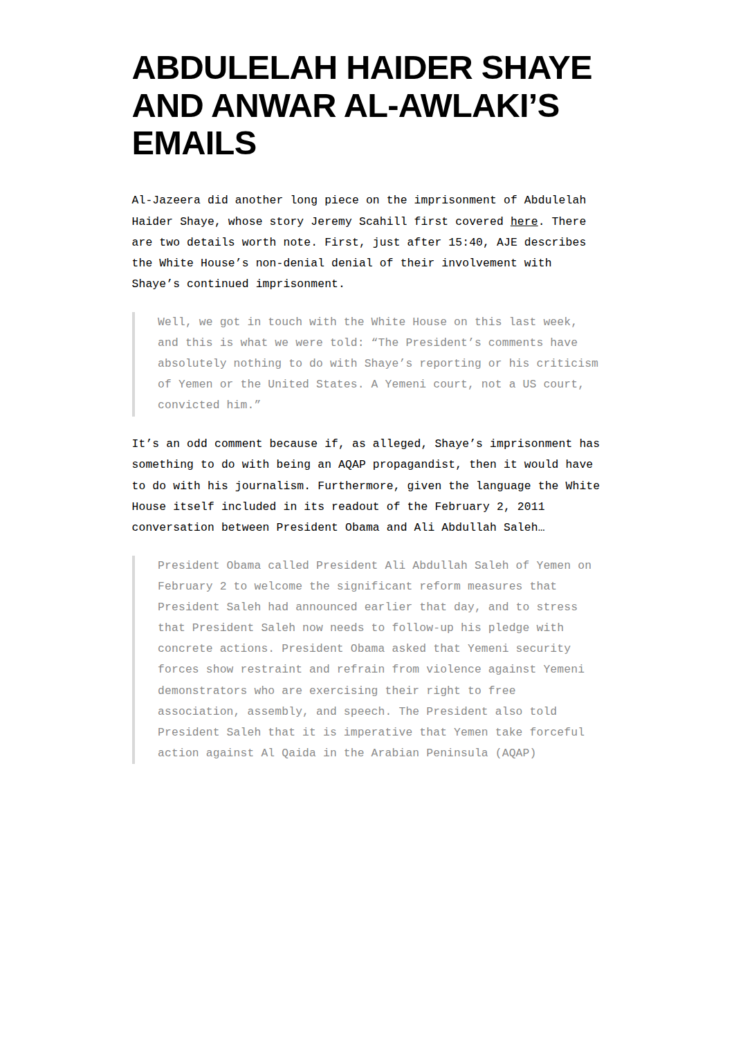Abdulelah Haider Shaye and Anwar al-Awlaki’s Emails
Al-Jazeera did another long piece on the imprisonment of Abdulelah Haider Shaye, whose story Jeremy Scahill first covered here. There are two details worth note. First, just after 15:40, AJE describes the White House’s non-denial denial of their involvement with Shaye’s continued imprisonment.
Well, we got in touch with the White House on this last week, and this is what we were told: “The President’s comments have absolutely nothing to do with Shaye’s reporting or his criticism of Yemen or the United States. A Yemeni court, not a US court, convicted him.”
It’s an odd comment because if, as alleged, Shaye’s imprisonment has something to do with being an AQAP propagandist, then it would have to do with his journalism. Furthermore, given the language the White House itself included in its readout of the February 2, 2011 conversation between President Obama and Ali Abdullah Saleh…
President Obama called President Ali Abdullah Saleh of Yemen on February 2 to welcome the significant reform measures that President Saleh had announced earlier that day, and to stress that President Saleh now needs to follow-up his pledge with concrete actions. President Obama asked that Yemeni security forces show restraint and refrain from violence against Yemeni demonstrators who are exercising their right to free association, assembly, and speech. The President also told President Saleh that it is imperative that Yemen take forceful action against Al Qaida in the Arabian Peninsula (AQAP)